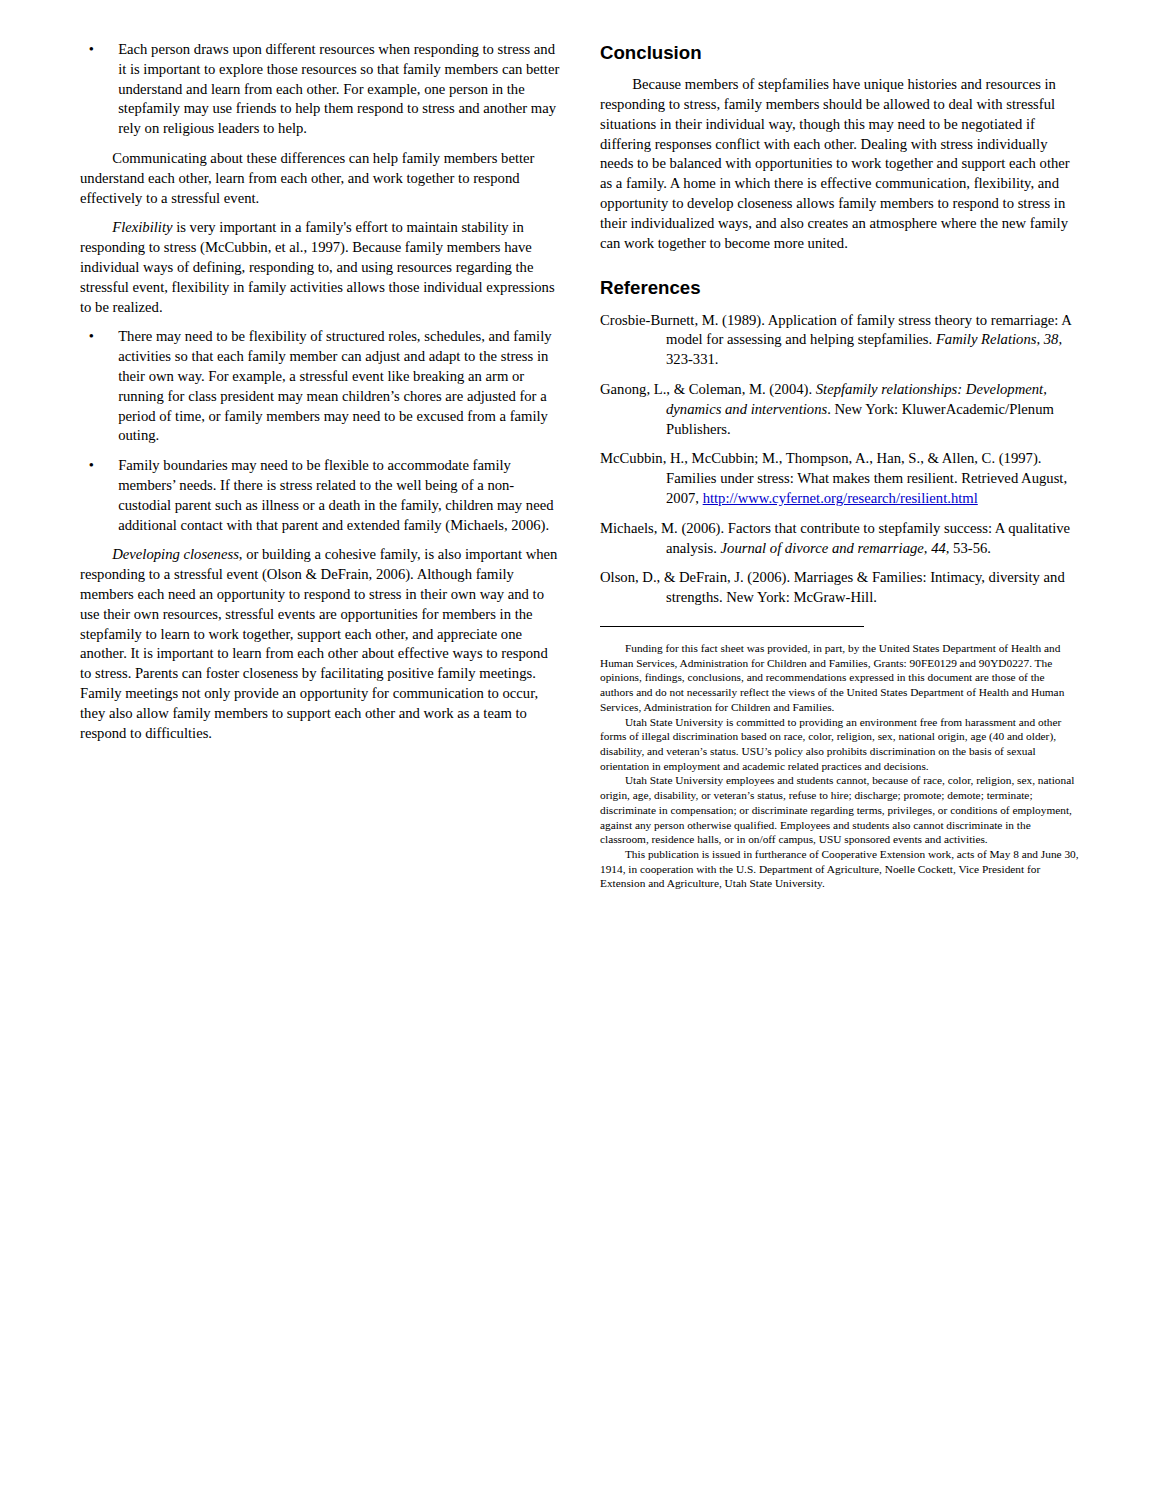Each person draws upon different resources when responding to stress and it is important to explore those resources so that family members can better understand and learn from each other. For example, one person in the stepfamily may use friends to help them respond to stress and another may rely on religious leaders to help.
Communicating about these differences can help family members better understand each other, learn from each other, and work together to respond effectively to a stressful event.
Flexibility is very important in a family's effort to maintain stability in responding to stress (McCubbin, et al., 1997). Because family members have individual ways of defining, responding to, and using resources regarding the stressful event, flexibility in family activities allows those individual expressions to be realized.
There may need to be flexibility of structured roles, schedules, and family activities so that each family member can adjust and adapt to the stress in their own way. For example, a stressful event like breaking an arm or running for class president may mean children’s chores are adjusted for a period of time, or family members may need to be excused from a family outing.
Family boundaries may need to be flexible to accommodate family members’ needs. If there is stress related to the well being of a non-custodial parent such as illness or a death in the family, children may need additional contact with that parent and extended family (Michaels, 2006).
Developing closeness, or building a cohesive family, is also important when responding to a stressful event (Olson & DeFrain, 2006). Although family members each need an opportunity to respond to stress in their own way and to use their own resources, stressful events are opportunities for members in the stepfamily to learn to work together, support each other, and appreciate one another. It is important to learn from each other about effective ways to respond to stress. Parents can foster closeness by facilitating positive family meetings. Family meetings not only provide an opportunity for communication to occur, they also allow family members to support each other and work as a team to respond to difficulties.
Conclusion
Because members of stepfamilies have unique histories and resources in responding to stress, family members should be allowed to deal with stressful situations in their individual way, though this may need to be negotiated if differing responses conflict with each other. Dealing with stress individually needs to be balanced with opportunities to work together and support each other as a family. A home in which there is effective communication, flexibility, and opportunity to develop closeness allows family members to respond to stress in their individualized ways, and also creates an atmosphere where the new family can work together to become more united.
References
Crosbie-Burnett, M. (1989). Application of family stress theory to remarriage: A model for assessing and helping stepfamilies. Family Relations, 38, 323-331.
Ganong, L., & Coleman, M. (2004). Stepfamily relationships: Development, dynamics and interventions. New York: KluwerAcademic/Plenum Publishers.
McCubbin, H., McCubbin; M., Thompson, A., Han, S., & Allen, C. (1997). Families under stress: What makes them resilient. Retrieved August, 2007, http://www.cyfernet.org/research/resilient.html
Michaels, M. (2006). Factors that contribute to stepfamily success: A qualitative analysis. Journal of divorce and remarriage, 44, 53-56.
Olson, D., & DeFrain, J. (2006). Marriages & Families: Intimacy, diversity and strengths. New York: McGraw-Hill.
Funding for this fact sheet was provided, in part, by the United States Department of Health and Human Services, Administration for Children and Families, Grants: 90FE0129 and 90YD0227. The opinions, findings, conclusions, and recommendations expressed in this document are those of the authors and do not necessarily reflect the views of the United States Department of Health and Human Services, Administration for Children and Families.
Utah State University is committed to providing an environment free from harassment and other forms of illegal discrimination based on race, color, religion, sex, national origin, age (40 and older), disability, and veteran’s status. USU’s policy also prohibits discrimination on the basis of sexual orientation in employment and academic related practices and decisions.
Utah State University employees and students cannot, because of race, color, religion, sex, national origin, age, disability, or veteran’s status, refuse to hire; discharge; promote; demote; terminate; discriminate in compensation; or discriminate regarding terms, privileges, or conditions of employment, against any person otherwise qualified. Employees and students also cannot discriminate in the classroom, residence halls, or in on/off campus, USU sponsored events and activities.
This publication is issued in furtherance of Cooperative Extension work, acts of May 8 and June 30, 1914, in cooperation with the U.S. Department of Agriculture, Noelle Cockett, Vice President for Extension and Agriculture, Utah State University.